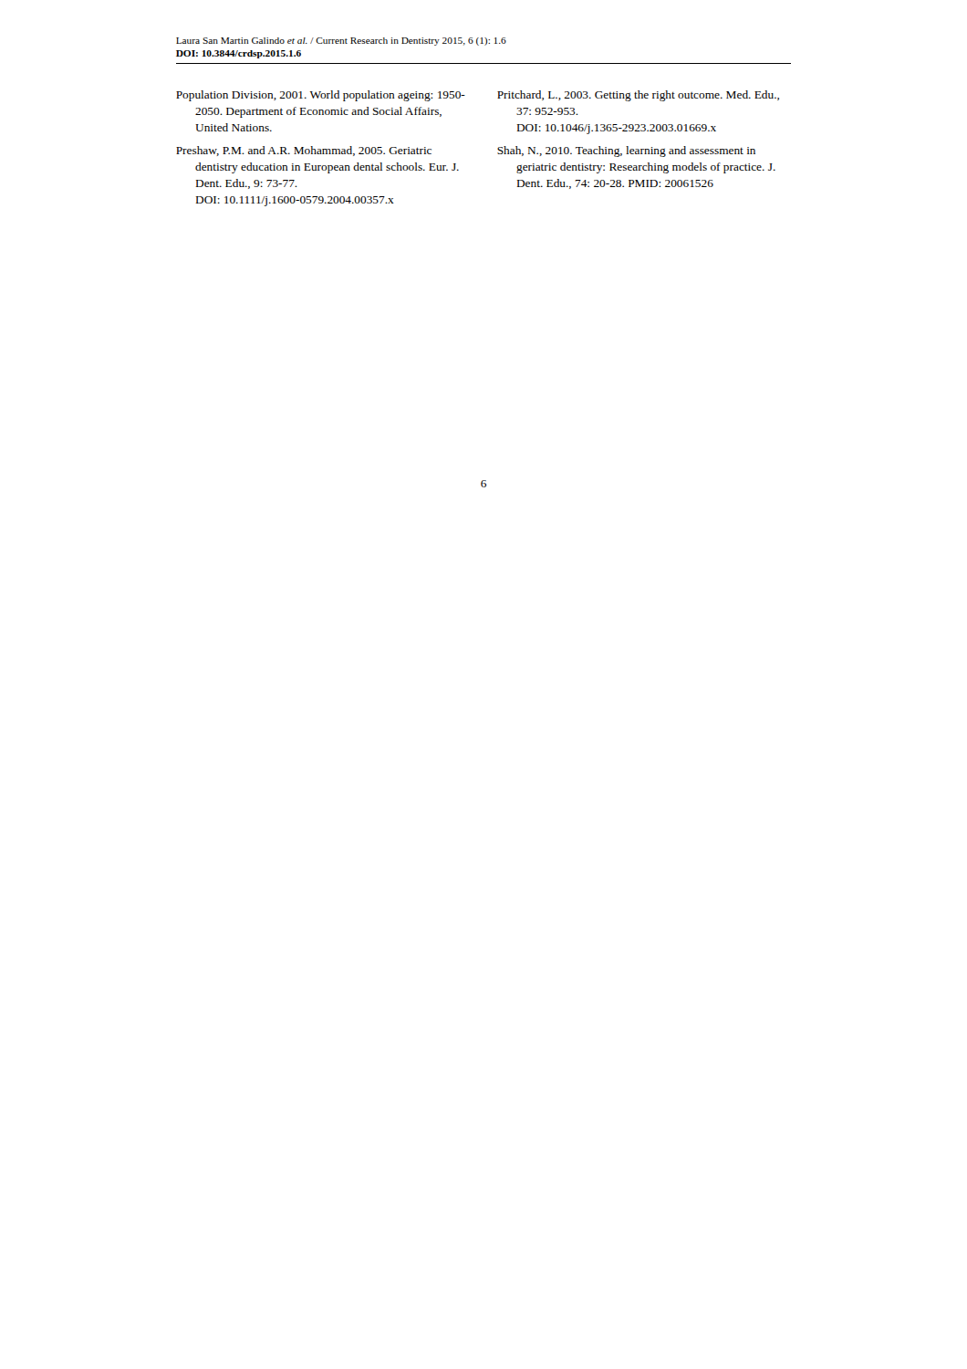Laura San Martin Galindo et al. / Current Research in Dentistry 2015, 6 (1): 1.6
DOI: 10.3844/crdsp.2015.1.6
Population Division, 2001. World population ageing: 1950-2050. Department of Economic and Social Affairs, United Nations.
Preshaw, P.M. and A.R. Mohammad, 2005. Geriatric dentistry education in European dental schools. Eur. J. Dent. Edu., 9: 73-77.
DOI: 10.1111/j.1600-0579.2004.00357.x
Pritchard, L., 2003. Getting the right outcome. Med. Edu., 37: 952-953.
DOI: 10.1046/j.1365-2923.2003.01669.x
Shah, N., 2010. Teaching, learning and assessment in geriatric dentistry: Researching models of practice. J. Dent. Edu., 74: 20-28. PMID: 20061526
6